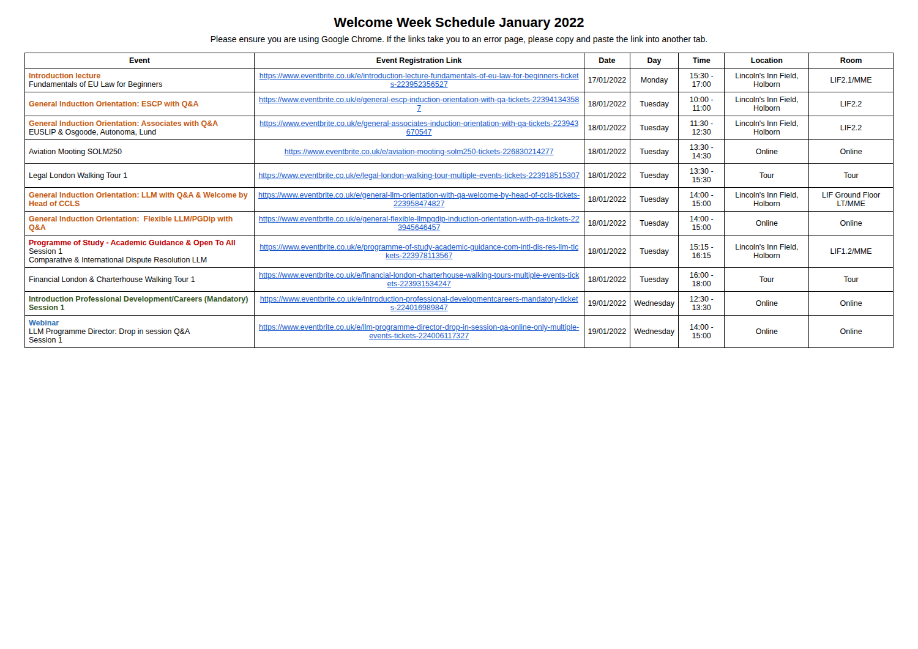Welcome Week Schedule January 2022
Please ensure you are using Google Chrome. If the links take you to an error page, please copy and paste the link into another tab.
| Event | Event Registration Link | Date | Day | Time | Location | Room |
| --- | --- | --- | --- | --- | --- | --- |
| Introduction lecture Fundamentals of EU Law for Beginners | https://www.eventbrite.co.uk/e/introduction-lecture-fundamentals-of-eu-law-for-beginners-tickets-223952356527 | 17/01/2022 | Monday | 15:30 - 17:00 | Lincoln's Inn Field, Holborn | LIF2.1/MME |
| General Induction Orientation: ESCP with Q&A | https://www.eventbrite.co.uk/e/general-escp-induction-orientation-with-qa-tickets-223941343587 | 18/01/2022 | Tuesday | 10:00 - 11:00 | Lincoln's Inn Field, Holborn | LIF2.2 |
| General Induction Orientation: Associates with Q&A EUSLIP & Osgoode, Autonoma, Lund | https://www.eventbrite.co.uk/e/general-associates-induction-orientation-with-qa-tickets-223943670547 | 18/01/2022 | Tuesday | 11:30 - 12:30 | Lincoln's Inn Field, Holborn | LIF2.2 |
| Aviation Mooting SOLM250 | https://www.eventbrite.co.uk/e/aviation-mooting-solm250-tickets-226830214277 | 18/01/2022 | Tuesday | 13:30 - 14:30 | Online | Online |
| Legal London Walking Tour 1 | https://www.eventbrite.co.uk/e/legal-london-walking-tour-multiple-events-tickets-223918515307 | 18/01/2022 | Tuesday | 13:30 - 15:30 | Tour | Tour |
| General Induction Orientation: LLM with Q&A & Welcome by Head of CCLS | https://www.eventbrite.co.uk/e/general-llm-orientation-with-qa-welcome-by-head-of-ccls-tickets-223958474827 | 18/01/2022 | Tuesday | 14:00 - 15:00 | Lincoln's Inn Field, Holborn | LIF Ground Floor LT/MME |
| General Induction Orientation: Flexible LLM/PGDip with Q&A | https://www.eventbrite.co.uk/e/general-flexible-llmpgdip-induction-orientation-with-qa-tickets-223945646457 | 18/01/2022 | Tuesday | 14:00 - 15:00 | Online | Online |
| Programme of Study - Academic Guidance & Open To All Session 1 Comparative & International Dispute Resolution LLM | https://www.eventbrite.co.uk/e/programme-of-study-academic-guidance-com-intl-dis-res-llm-tickets-223978113567 | 18/01/2022 | Tuesday | 15:15 - 16:15 | Lincoln's Inn Field, Holborn | LIF1.2/MME |
| Financial London & Charterhouse Walking Tour 1 | https://www.eventbrite.co.uk/e/financial-london-charterhouse-walking-tours-multiple-events-tickets-223931534247 | 18/01/2022 | Tuesday | 16:00 - 18:00 | Tour | Tour |
| Introduction Professional Development/Careers (Mandatory) Session 1 | https://www.eventbrite.co.uk/e/introduction-professional-developmentcareers-mandatory-tickets-224016989847 | 19/01/2022 | Wednesday | 12:30 - 13:30 | Online | Online |
| Webinar LLM Programme Director: Drop in session Q&A Session 1 | https://www.eventbrite.co.uk/e/llm-programme-director-drop-in-session-qa-online-only-multiple-events-tickets-224006117327 | 19/01/2022 | Wednesday | 14:00 - 15:00 | Online | Online |